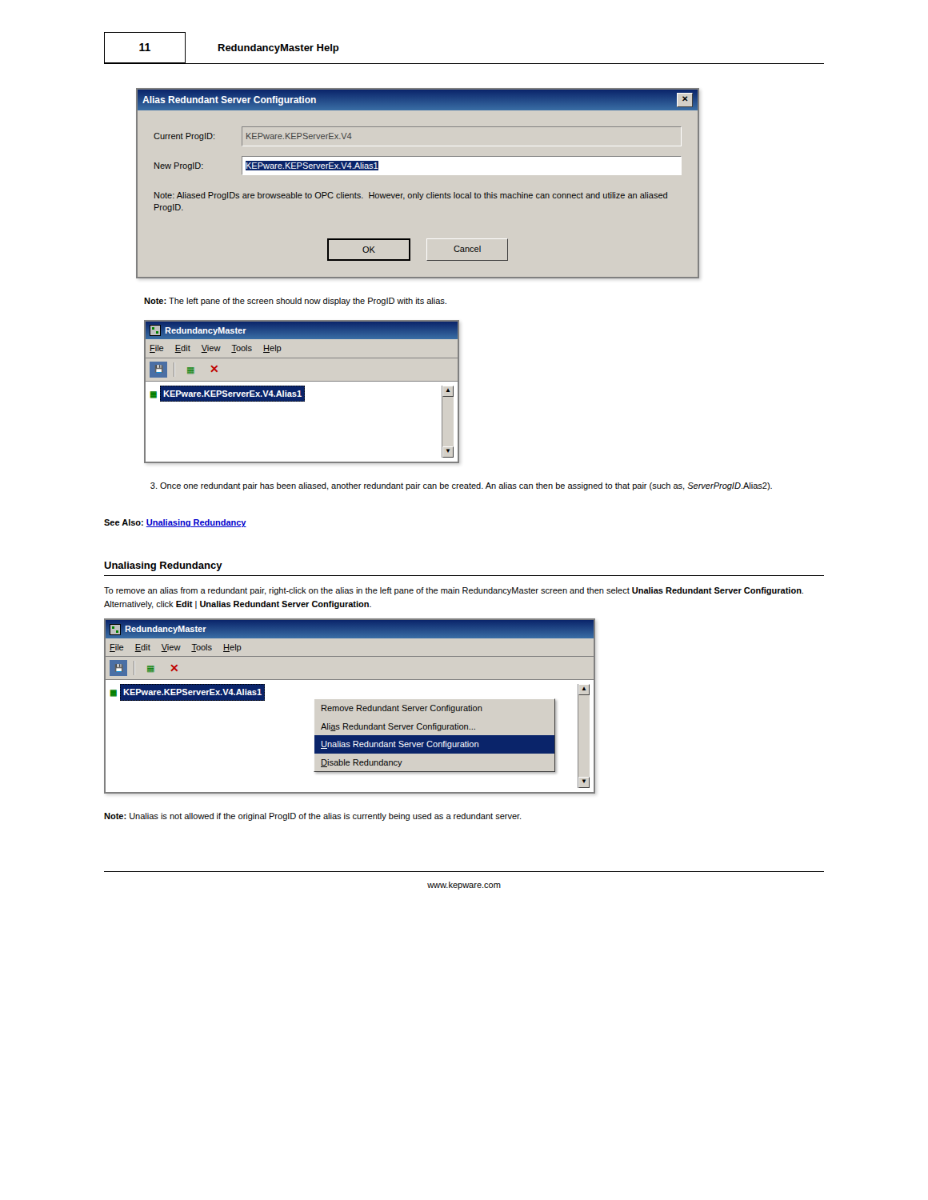11
RedundancyMaster Help
Alias Redundant Server Configuration ✕
Current ProgID:
KEPware.KEPServerEx.V4
New ProgID:
KEPware.KEPServerEx.V4.Alias1
Note: Aliased ProgIDs are browseable to OPC clients. However, only clients local to this machine can connect and utilize an aliased ProgID.
OK
Cancel
Note: The left pane of the screen should now display the ProgID with its alias.
RedundancyMaster
File Edit View Tools Help
💾
▦
✕
▦ KEPware.KEPServerEx.V4.Alias1
▲
▼
Once one redundant pair has been aliased, another redundant pair can be created. An alias can then be assigned to that pair (such as, ServerProgID.Alias2).
See Also: Unaliasing Redundancy
Unaliasing Redundancy
To remove an alias from a redundant pair, right-click on the alias in the left pane of the main RedundancyMaster screen and then select Unalias Redundant Server Configuration. Alternatively, click Edit | Unalias Redundant Server Configuration.
RedundancyMaster
File Edit View Tools Help
💾
▦
✕
▦ KEPware.KEPServerEx.V4.Alias1
Remove Redundant Server Configuration
Alias Redundant Server Configuration...
Unalias Redundant Server Configuration
Disable Redundancy
▲
▼
Note: Unalias is not allowed if the original ProgID of the alias is currently being used as a redundant server.
www.kepware.com